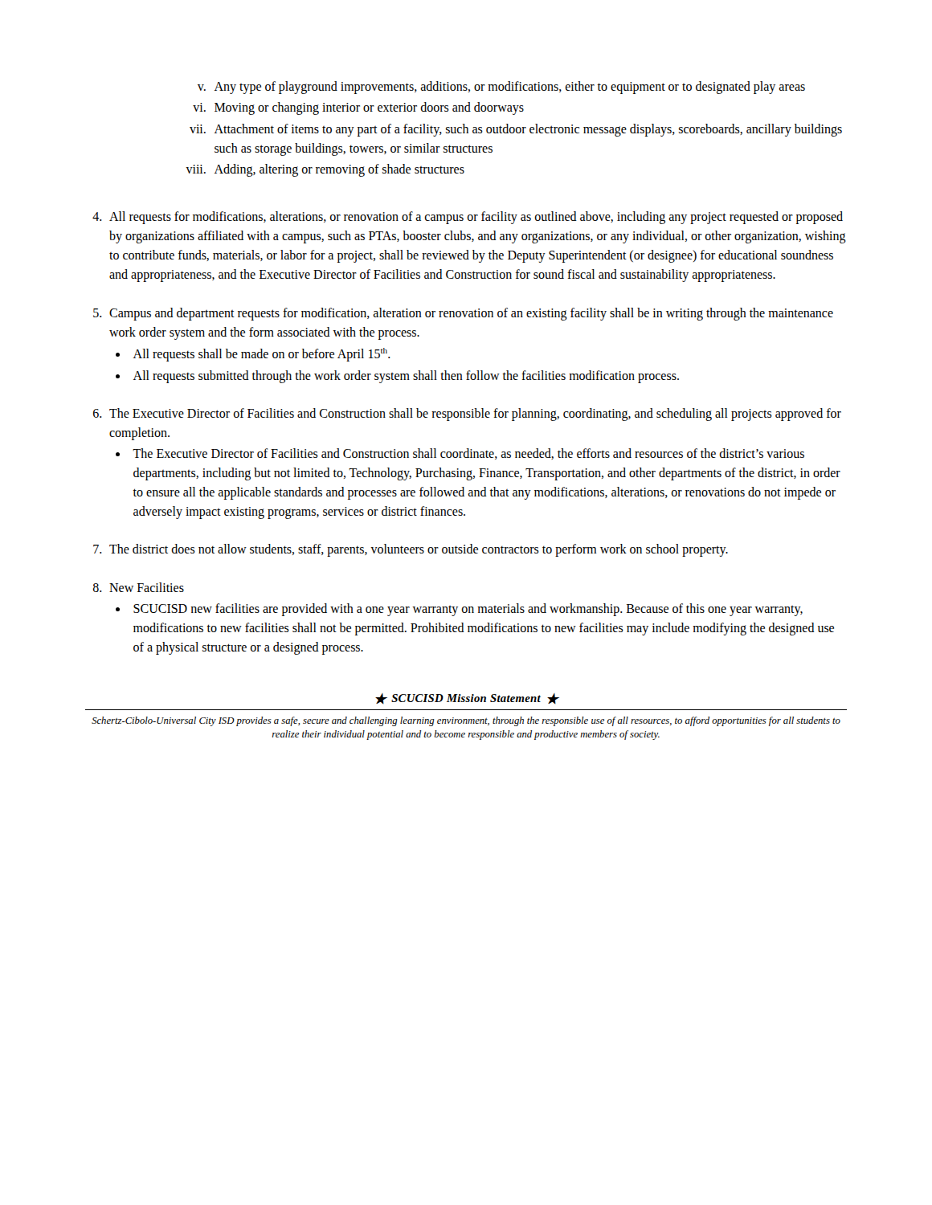Any type of playground improvements, additions, or modifications, either to equipment or to designated play areas
Moving or changing interior or exterior doors and doorways
Attachment of items to any part of a facility, such as outdoor electronic message displays, scoreboards, ancillary buildings such as storage buildings, towers, or similar structures
Adding, altering or removing of shade structures
All requests for modifications, alterations, or renovation of a campus or facility as outlined above, including any project requested or proposed by organizations affiliated with a campus, such as PTAs, booster clubs, and any organizations, or any individual, or other organization, wishing to contribute funds, materials, or labor for a project, shall be reviewed by the Deputy Superintendent (or designee) for educational soundness and appropriateness, and the Executive Director of Facilities and Construction for sound fiscal and sustainability appropriateness.
Campus and department requests for modification, alteration or renovation of an existing facility shall be in writing through the maintenance work order system and the form associated with the process.
All requests shall be made on or before April 15th.
All requests submitted through the work order system shall then follow the facilities modification process.
The Executive Director of Facilities and Construction shall be responsible for planning, coordinating, and scheduling all projects approved for completion.
The Executive Director of Facilities and Construction shall coordinate, as needed, the efforts and resources of the district’s various departments, including but not limited to, Technology, Purchasing, Finance, Transportation, and other departments of the district, in order to ensure all the applicable standards and processes are followed and that any modifications, alterations, or renovations do not impede or adversely impact existing programs, services or district finances.
The district does not allow students, staff, parents, volunteers or outside contractors to perform work on school property.
New Facilities
SCUCISD new facilities are provided with a one year warranty on materials and workmanship. Because of this one year warranty, modifications to new facilities shall not be permitted. Prohibited modifications to new facilities may include modifying the designed use of a physical structure or a designed process.
★SCUCISD Mission Statement★
Schertz-Cibolo-Universal City ISD provides a safe, secure and challenging learning environment, through the responsible use of all resources, to afford opportunities for all students to realize their individual potential and to become responsible and productive members of society.